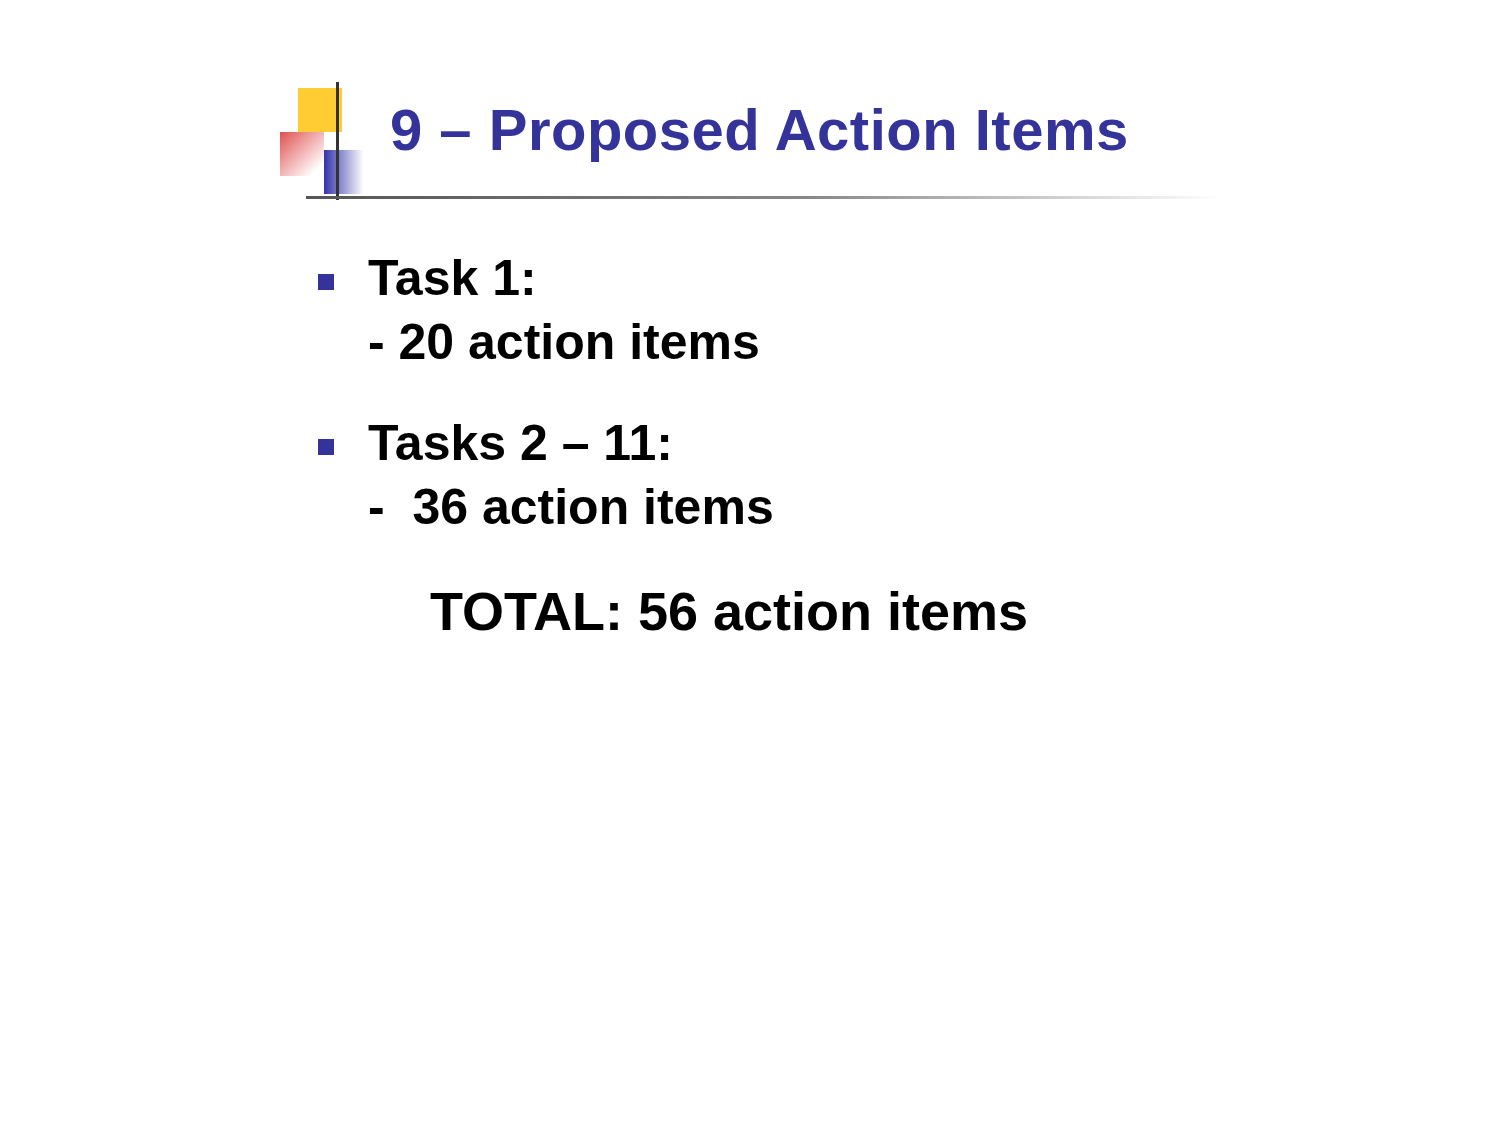9 – Proposed Action Items
Task 1:
- 20 action items
Tasks 2 – 11:
- 36 action items
TOTAL: 56 action items